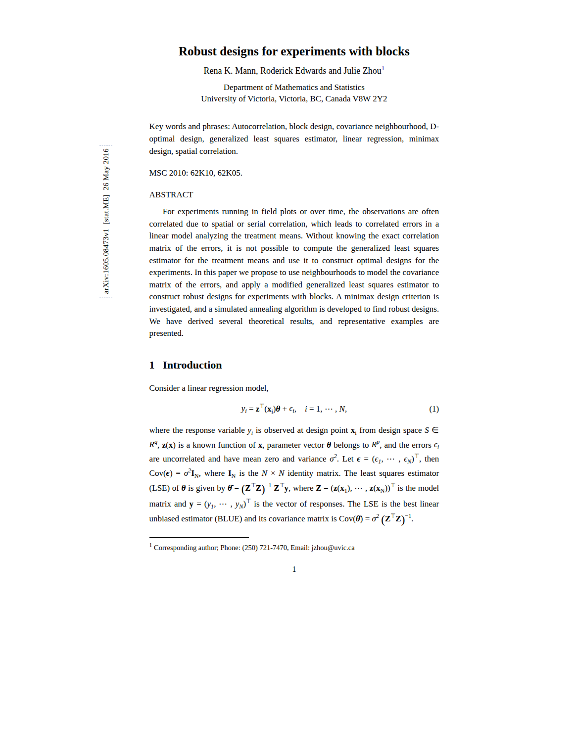arXiv:1605.08473v1 [stat.ME] 26 May 2016
Robust designs for experiments with blocks
Rena K. Mann, Roderick Edwards and Julie Zhou1
Department of Mathematics and Statistics
University of Victoria, Victoria, BC, Canada V8W 2Y2
Key words and phrases: Autocorrelation, block design, covariance neighbourhood, D-optimal design, generalized least squares estimator, linear regression, minimax design, spatial correlation.
MSC 2010: 62K10, 62K05.
ABSTRACT
For experiments running in field plots or over time, the observations are often correlated due to spatial or serial correlation, which leads to correlated errors in a linear model analyzing the treatment means. Without knowing the exact correlation matrix of the errors, it is not possible to compute the generalized least squares estimator for the treatment means and use it to construct optimal designs for the experiments. In this paper we propose to use neighbourhoods to model the covariance matrix of the errors, and apply a modified generalized least squares estimator to construct robust designs for experiments with blocks. A minimax design criterion is investigated, and a simulated annealing algorithm is developed to find robust designs. We have derived several theoretical results, and representative examples are presented.
1 Introduction
Consider a linear regression model,
yi = z⊤(xi)θ + ϵi, i = 1, ⋯ , N,
(1)
where the response variable yi is observed at design point xi from design space S ∈ Rq, z(x) is a known function of x, parameter vector θ belongs to Rp, and the errors ϵi are uncorrelated and have mean zero and variance σ2. Let ϵ = (ϵ1, ⋯ , ϵN)⊤, then Cov(ϵ) = σ2 IN, where IN is the N × N identity matrix. The least squares estimator (LSE) of θ is given by θ̂ = (Z⊤Z)−1 Z⊤y, where Z = (z(x 1), ⋯ , z(xN))⊤ is the model matrix and y = (y1, ⋯ , yN)⊤ is the vector of responses. The LSE is the best linear unbiased estimator (BLUE) and its covariance matrix is Cov(θ̂) = σ2 (Z⊤Z)−1.
1 Corresponding author; Phone: (250) 721-7470, Email: jzhou@uvic.ca
1